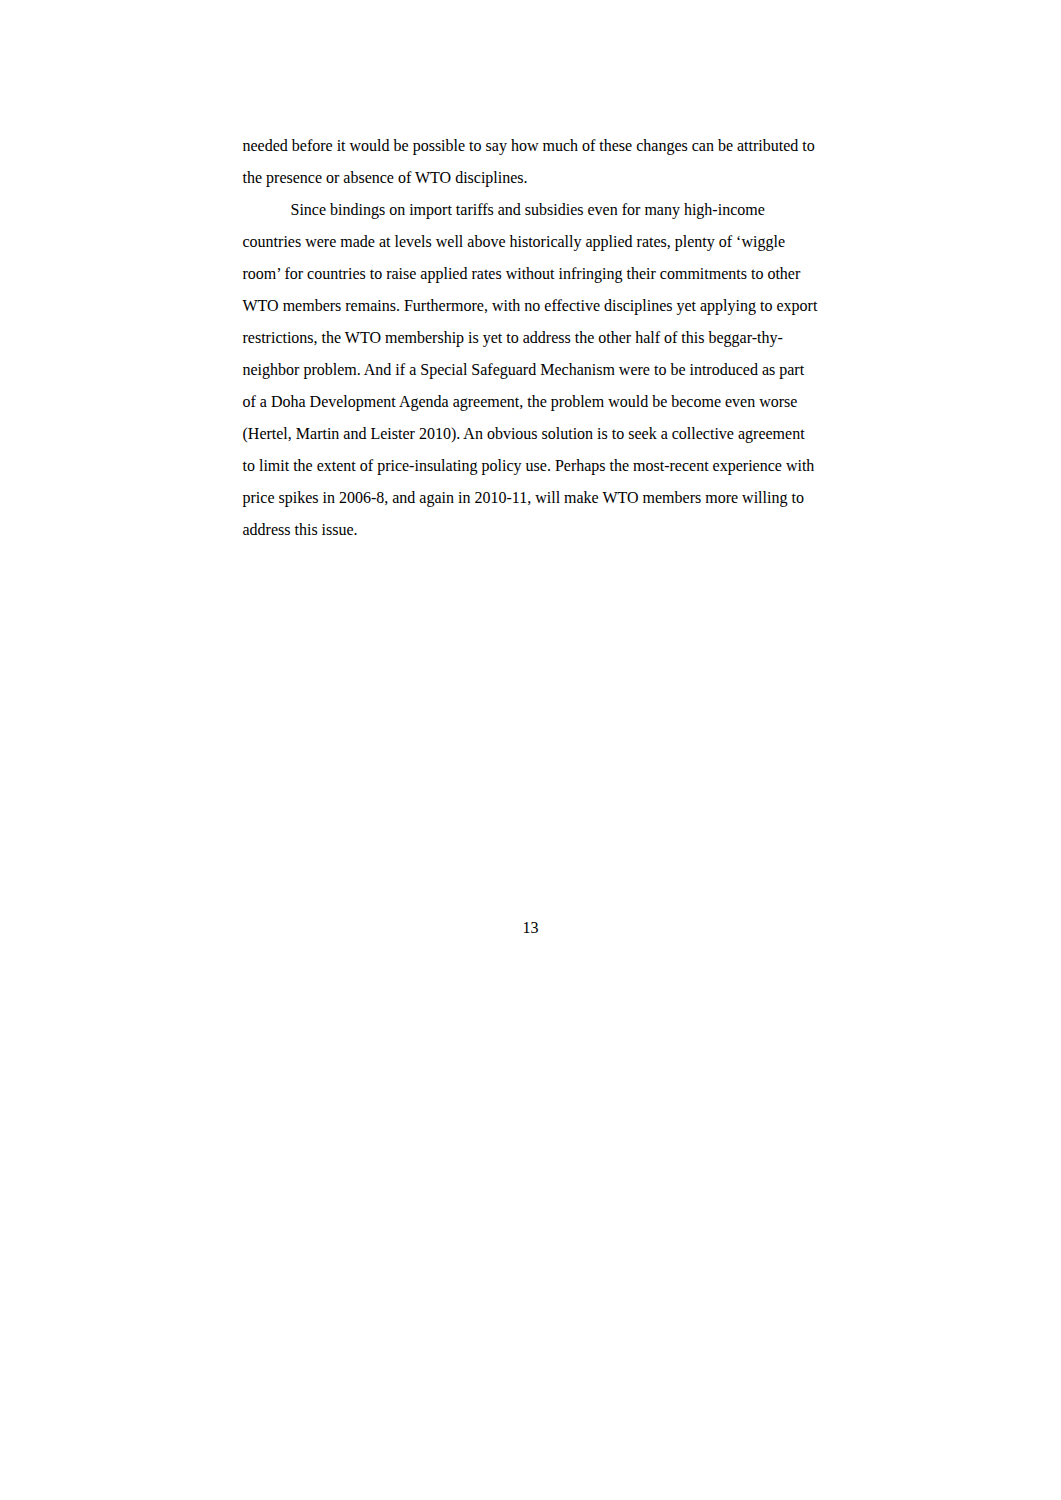needed before it would be possible to say how much of these changes can be attributed to the presence or absence of WTO disciplines.
Since bindings on import tariffs and subsidies even for many high-income countries were made at levels well above historically applied rates, plenty of ‘wiggle room’ for countries to raise applied rates without infringing their commitments to other WTO members remains. Furthermore, with no effective disciplines yet applying to export restrictions, the WTO membership is yet to address the other half of this beggar-thy-neighbor problem. And if a Special Safeguard Mechanism were to be introduced as part of a Doha Development Agenda agreement, the problem would be become even worse (Hertel, Martin and Leister 2010). An obvious solution is to seek a collective agreement to limit the extent of price-insulating policy use. Perhaps the most-recent experience with price spikes in 2006-8, and again in 2010-11, will make WTO members more willing to address this issue.
13